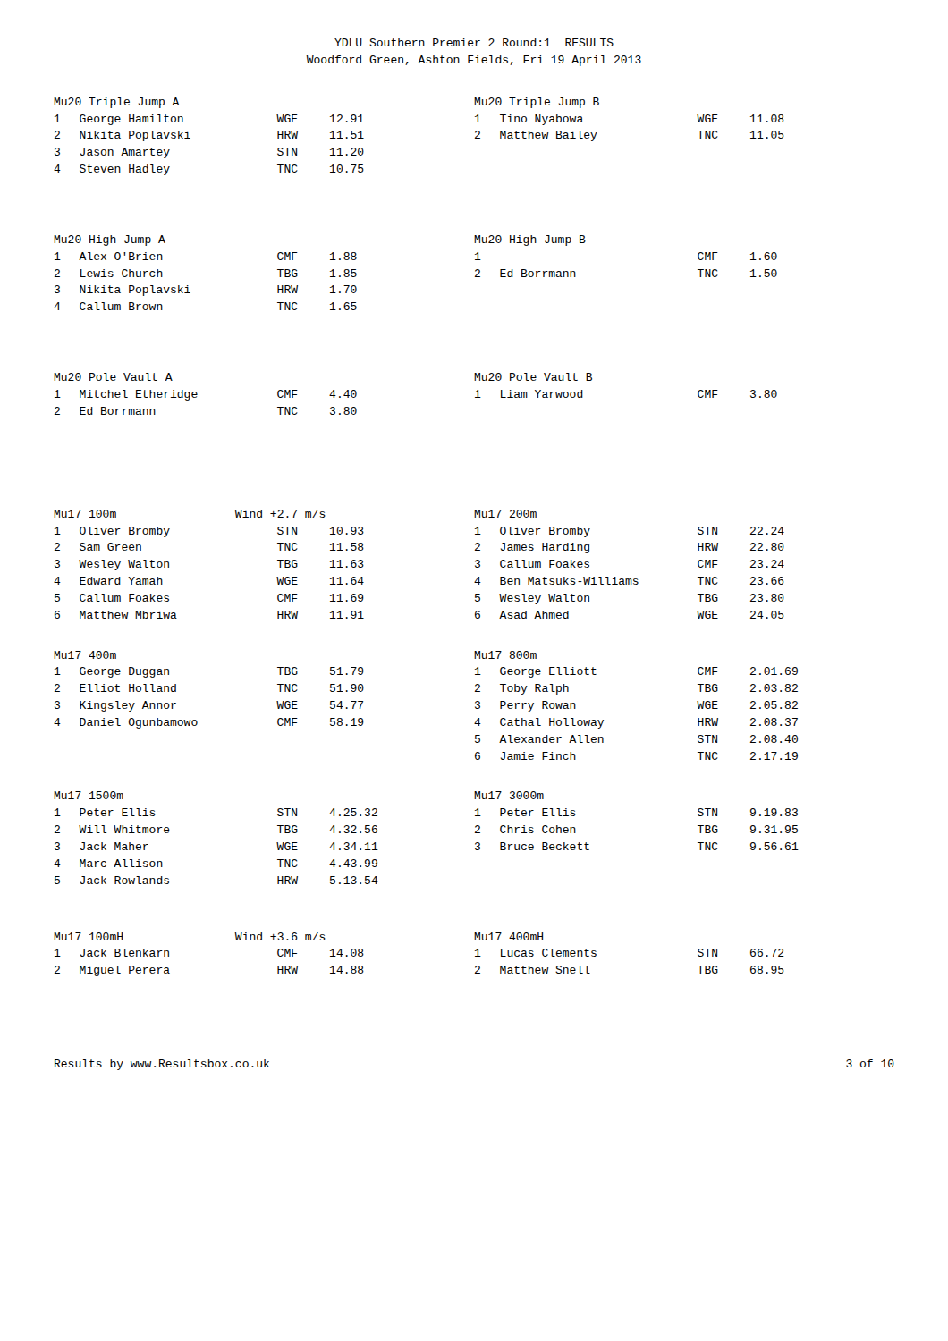YDLU Southern Premier 2 Round:1 RESULTS
Woodford Green, Ashton Fields, Fri 19 April 2013
| Mu20 Triple Jump A / 1 / George Hamilton / WGE / 12.91 / / 2 / Nikita Poplavski / HRW / 11.51 / / 3 / Jason Amartey / STN / 11.20 / / 4 / Steven Hadley / TNC / 10.75 / | Mu20 Triple Jump B / 1 / Tino Nyabowa / WGE / 11.08 / / 2 / Matthew Bailey / TNC / 11.05 / |
| Mu20 High Jump A / 1 / Alex O'Brien / CMF / 1.88 / / 2 / Lewis Church / TBG / 1.85 / / 3 / Nikita Poplavski / HRW / 1.70 / / 4 / Callum Brown / TNC / 1.65 / | Mu20 High Jump B / 1 / / CMF / 1.60 / / 2 / Ed Borrmann / TNC / 1.50 / |
| Mu20 Pole Vault A / 1 / Mitchel Etheridge / CMF / 4.40 / / 2 / Ed Borrmann / TNC / 3.80 / | Mu20 Pole Vault B / 1 / Liam Yarwood / CMF / 3.80 / |
| Mu17 100m Wind +2.7 m/s / 1 / Oliver Bromby / STN / 10.93 / / 2 / Sam Green / TNC / 11.58 / / 3 / Wesley Walton / TBG / 11.63 / / 4 / Edward Yamah / WGE / 11.64 / / 5 / Callum Foakes / CMF / 11.69 / / 6 / Matthew Mbriwa / HRW / 11.91 / | Mu17 200m / 1 / Oliver Bromby / STN / 22.24 / / 2 / James Harding / HRW / 22.80 / / 3 / Callum Foakes / CMF / 23.24 / / 4 / Ben Matsuks-Williams / TNC / 23.66 / / 5 / Wesley Walton / TBG / 23.80 / / 6 / Asad Ahmed / WGE / 24.05 / |
| Mu17 400m / 1 / George Duggan / TBG / 51.79 / / 2 / Elliot Holland / TNC / 51.90 / / 3 / Kingsley Annor / WGE / 54.77 / / 4 / Daniel Ogunbamowo / CMF / 58.19 / | Mu17 800m / 1 / George Elliott / CMF / 2.01.69 / / 2 / Toby Ralph / TBG / 2.03.82 / / 3 / Perry Rowan / WGE / 2.05.82 / / 4 / Cathal Holloway / HRW / 2.08.37 / / 5 / Alexander Allen / STN / 2.08.40 / / 6 / Jamie Finch / TNC / 2.17.19 / |
| Mu17 1500m / 1 / Peter Ellis / STN / 4.25.32 / / 2 / Will Whitmore / TBG / 4.32.56 / / 3 / Jack Maher / WGE / 4.34.11 / / 4 / Marc Allison / TNC / 4.43.99 / / 5 / Jack Rowlands / HRW / 5.13.54 / | Mu17 3000m / 1 / Peter Ellis / STN / 9.19.83 / / 2 / Chris Cohen / TBG / 9.31.95 / / 3 / Bruce Beckett / TNC / 9.56.61 / |
| Mu17 100mH Wind +3.6 m/s / 1 / Jack Blenkarn / CMF / 14.08 / / 2 / Miguel Perera / HRW / 14.88 / | Mu17 400mH / 1 / Lucas Clements / STN / 66.72 / / 2 / Matthew Snell / TBG / 68.95 / |
Results by www.Resultsbox.co.uk 3 of 10